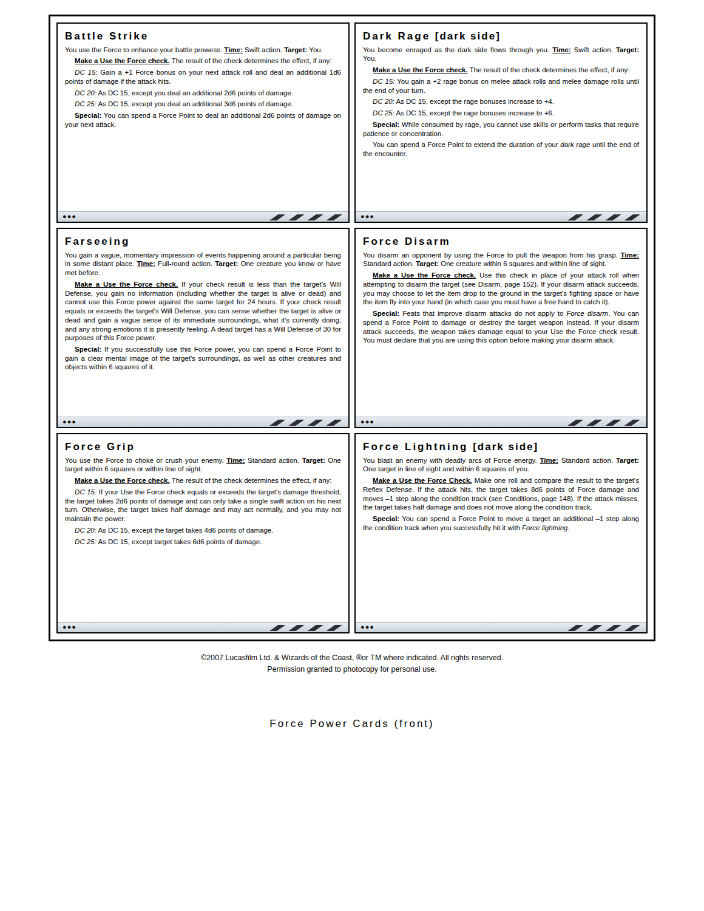| Battle Strike You use the Force to enhance your battle prowess. Time: Swift action. Target: You. Make a Use the Force check. The result of the check determines the effect, if any: DC 15: Gain a +1 Force bonus on your next attack roll and deal an additional 1d6 points of damage if the attack hits. DC 20: As DC 15, except you deal an additional 2d6 points of damage. DC 25: As DC 15, except you deal an additional 3d6 points of damage. Special: You can spend a Force Point to deal an additional 2d6 points of damage on your next attack. ●●● | Dark Rage [dark side] You become enraged as the dark side flows through you. Time: Swift action. Target: You. Make a Use the Force check. The result of the check determines the effect, if any: DC 15: You gain a +2 rage bonus on melee attack rolls and melee damage rolls until the end of your turn. DC 20: As DC 15, except the rage bonuses increase to +4. DC 25: As DC 15, except the rage bonuses increase to +6. Special: While consumed by rage, you cannot use skills or perform tasks that require patience or concentration. You can spend a Force Point to extend the duration of your dark rage until the end of the encounter. ●●● |
| Farseeing You gain a vague, momentary impression of events happening around a particular being in some distant place. Time: Full-round action. Target: One creature you know or have met before. Make a Use the Force check. If your check result is less than the target's Will Defense, you gain no information (including whether the target is alive or dead) and cannot use this Force power against the same target for 24 hours. If your check result equals or exceeds the target's Will Defense, you can sense whether the target is alive or dead and gain a vague sense of its immediate surroundings, what it's currently doing, and any strong emotions it is presently feeling. A dead target has a Will Defense of 30 for purposes of this Force power. Special: If you successfully use this Force power, you can spend a Force Point to gain a clear mental image of the target's surroundings, as well as other creatures and objects within 6 squares of it. ●●● | Force Disarm You disarm an opponent by using the Force to pull the weapon from his grasp. Time: Standard action. Target: One creature within 6 squares and within line of sight. Make a Use the Force check. Use this check in place of your attack roll when attempting to disarm the target (see Disarm, page 152). If your disarm attack succeeds, you may choose to let the item drop to the ground in the target's fighting space or have the item fly into your hand (in which case you must have a free hand to catch it). Special: Feats that improve disarm attacks do not apply to Force disarm . You can spend a Force Point to damage or destroy the target weapon instead. If your disarm attack succeeds, the weapon takes damage equal to your Use the Force check result. You must declare that you are using this option before making your disarm attack. ●●● |
| Force Grip You use the Force to choke or crush your enemy. Time: Standard action. Target: One target within 6 squares or within line of sight. Make a Use the Force check. The result of the check determines the effect, if any: DC 15: If your Use the Force check equals or exceeds the target's damage threshold, the target takes 2d6 points of damage and can only take a single swift action on his next turn. Otherwise, the target takes half damage and may act normally, and you may not maintain the power. DC 20: As DC 15, except the target takes 4d6 points of damage. DC 25: As DC 15, except target takes 6d6 points of damage. ●●● | Force Lightning [dark side] You blast an enemy with deadly arcs of Force energy. Time: Standard action. Target: One target in line of sight and within 6 squares of you. Make a Use the Force Check. Make one roll and compare the result to the target's Reflex Defense. If the attack hits, the target takes 8d6 points of Force damage and moves –1 step along the condition track (see Conditions, page 148). If the attack misses, the target takes half damage and does not move along the condition track. Special: You can spend a Force Point to move a target an additional –1 step along the condition track when you successfully hit it with Force lightning . ●●● |
©2007 Lucasfilm Ltd. & Wizards of the Coast, ®or TM where indicated. All rights reserved.
Permission granted to photocopy for personal use.
Force Power Cards (front)